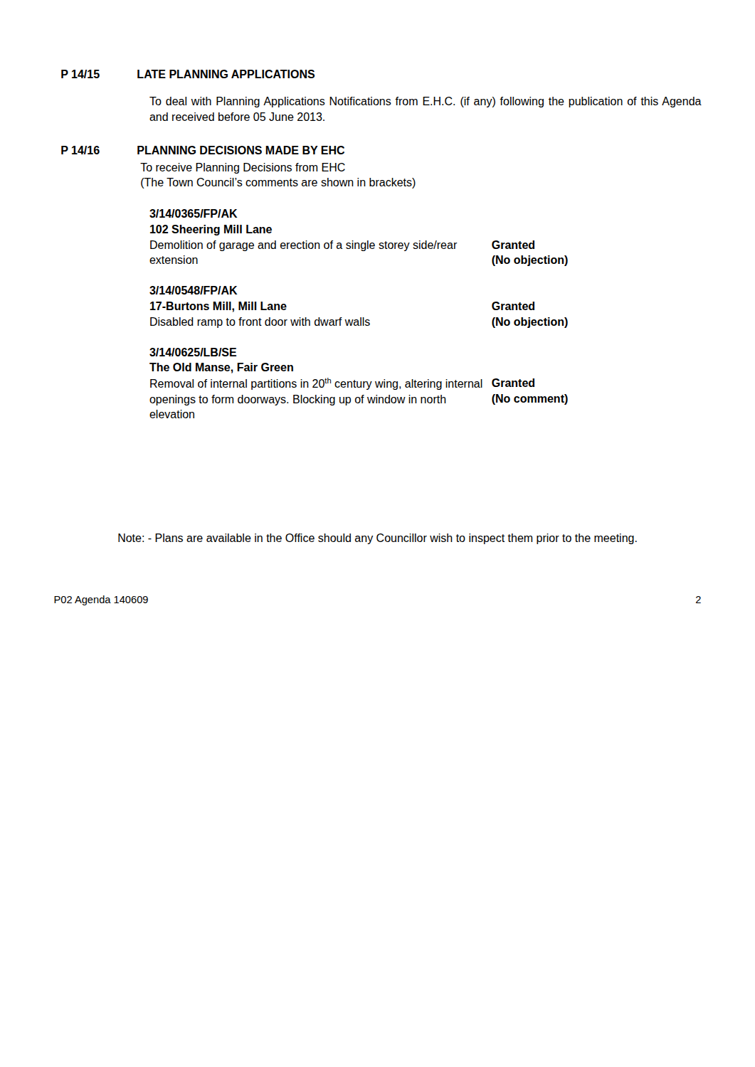P 14/15
LATE PLANNING APPLICATIONS
To deal with Planning Applications Notifications from E.H.C. (if any) following the publication of this Agenda and received before 05 June 2013.
P 14/16
PLANNING DECISIONS MADE BY EHC
To receive Planning Decisions from EHC
(The Town Council’s comments are shown in brackets)
3/14/0365/FP/AK
102 Sheering Mill Lane
| Demolition of garage and erection of a single storey side/rear extension | Granted (No objection) |
3/14/0548/FP/AK
| 17-Burtons Mill, Mill Lane Disabled ramp to front door with dwarf walls | Granted (No objection) |
3/14/0625/LB/SE
The Old Manse, Fair Green
| Removal of internal partitions in 20 th century wing, altering internal openings to form doorways. Blocking up of window in north elevation | Granted (No comment) |
Note: - Plans are available in the Office should any Councillor wish to inspect them prior to the meeting.
P02 Agenda 140609
2